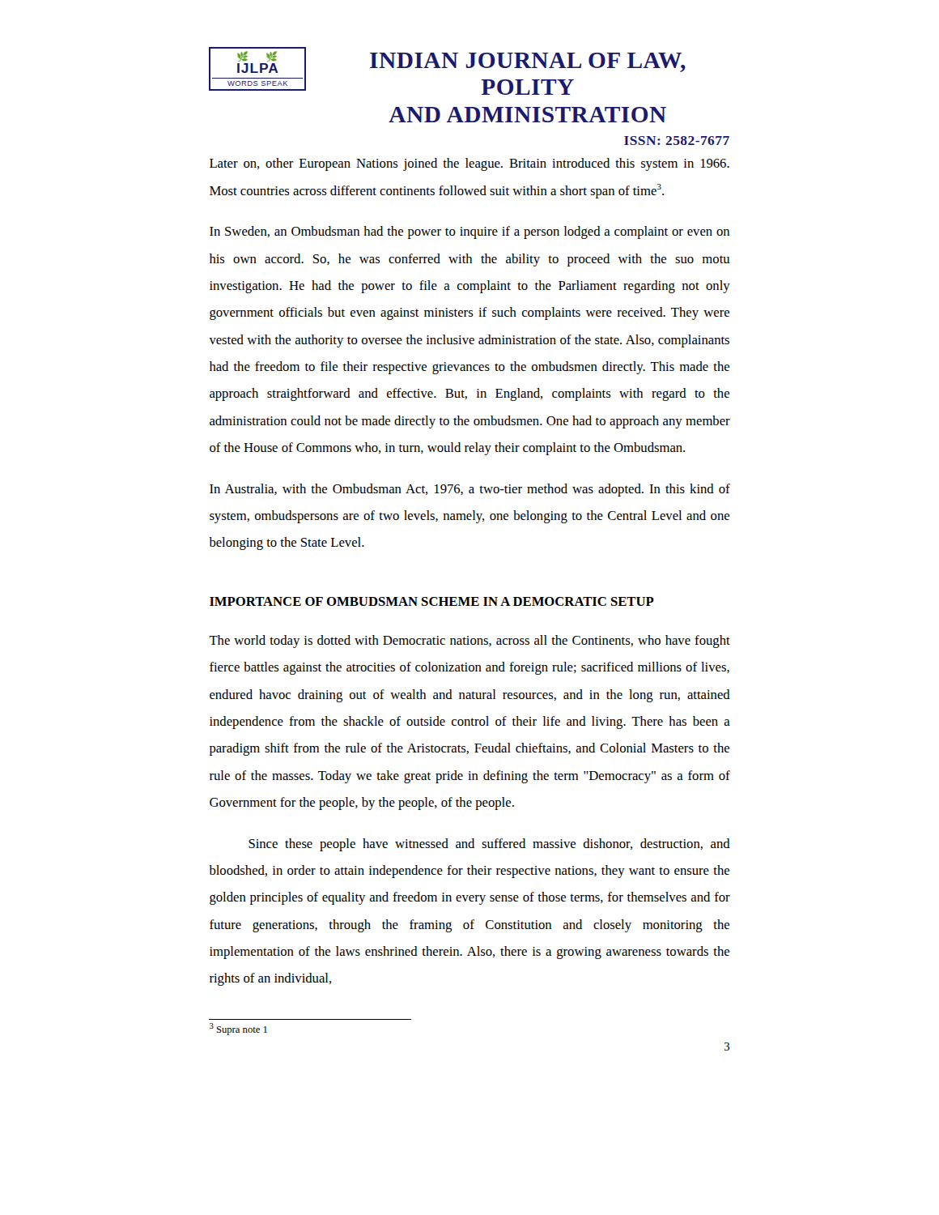🌿 🌿
IJLPA
WORDS SPEAK
INDIAN JOURNAL OF LAW, POLITY
AND ADMINISTRATION
ISSN: 2582-7677
Later on, other European Nations joined the league. Britain introduced this system in 1966. Most countries across different continents followed suit within a short span of time3.
In Sweden, an Ombudsman had the power to inquire if a person lodged a complaint or even on his own accord. So, he was conferred with the ability to proceed with the suo motu investigation. He had the power to file a complaint to the Parliament regarding not only government officials but even against ministers if such complaints were received. They were vested with the authority to oversee the inclusive administration of the state. Also, complainants had the freedom to file their respective grievances to the ombudsmen directly. This made the approach straightforward and effective. But, in England, complaints with regard to the administration could not be made directly to the ombudsmen. One had to approach any member of the House of Commons who, in turn, would relay their complaint to the Ombudsman.
In Australia, with the Ombudsman Act, 1976, a two-tier method was adopted. In this kind of system, ombudspersons are of two levels, namely, one belonging to the Central Level and one belonging to the State Level.
IMPORTANCE OF OMBUDSMAN SCHEME IN A DEMOCRATIC SETUP
The world today is dotted with Democratic nations, across all the Continents, who have fought fierce battles against the atrocities of colonization and foreign rule; sacrificed millions of lives, endured havoc draining out of wealth and natural resources, and in the long run, attained independence from the shackle of outside control of their life and living. There has been a paradigm shift from the rule of the Aristocrats, Feudal chieftains, and Colonial Masters to the rule of the masses. Today we take great pride in defining the term "Democracy" as a form of Government for the people, by the people, of the people.
Since these people have witnessed and suffered massive dishonor, destruction, and bloodshed, in order to attain independence for their respective nations, they want to ensure the golden principles of equality and freedom in every sense of those terms, for themselves and for future generations, through the framing of Constitution and closely monitoring the implementation of the laws enshrined therein. Also, there is a growing awareness towards the rights of an individual,
3 Supra note 1
3